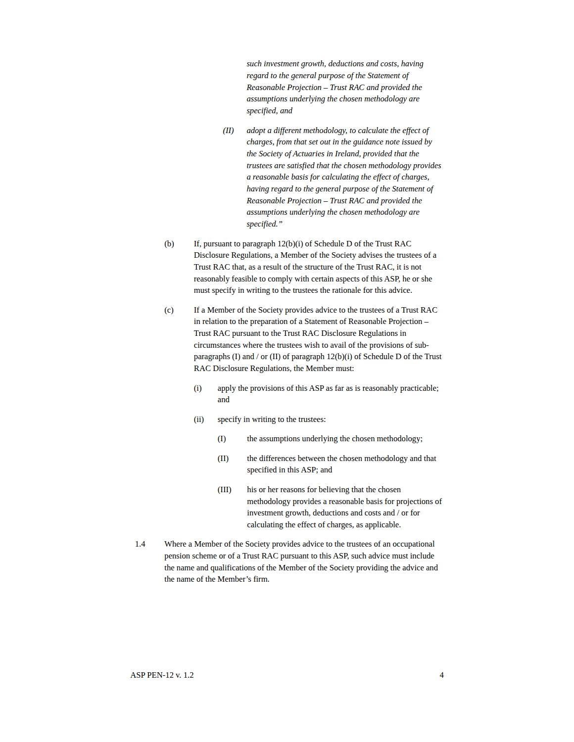such investment growth, deductions and costs, having regard to the general purpose of the Statement of Reasonable Projection – Trust RAC and provided the assumptions underlying the chosen methodology are specified, and
(II)
adopt a different methodology, to calculate the effect of charges, from that set out in the guidance note issued by the Society of Actuaries in Ireland, provided that the trustees are satisfied that the chosen methodology provides a reasonable basis for calculating the effect of charges, having regard to the general purpose of the Statement of Reasonable Projection – Trust RAC and provided the assumptions underlying the chosen methodology are specified.”
(b)
If, pursuant to paragraph 12(b)(i) of Schedule D of the Trust RAC Disclosure Regulations, a Member of the Society advises the trustees of a Trust RAC that, as a result of the structure of the Trust RAC, it is not reasonably feasible to comply with certain aspects of this ASP, he or she must specify in writing to the trustees the rationale for this advice.
(c)
If a Member of the Society provides advice to the trustees of a Trust RAC in relation to the preparation of a Statement of Reasonable Projection – Trust RAC pursuant to the Trust RAC Disclosure Regulations in circumstances where the trustees wish to avail of the provisions of sub-paragraphs (I) and / or (II) of paragraph 12(b)(i) of Schedule D of the Trust RAC Disclosure Regulations, the Member must:
(i)
apply the provisions of this ASP as far as is reasonably practicable; and
(ii)
specify in writing to the trustees:
(I)
the assumptions underlying the chosen methodology;
(II)
the differences between the chosen methodology and that specified in this ASP; and
(III)
his or her reasons for believing that the chosen methodology provides a reasonable basis for projections of investment growth, deductions and costs and / or for calculating the effect of charges, as applicable.
1.4
Where a Member of the Society provides advice to the trustees of an occupational pension scheme or of a Trust RAC pursuant to this ASP, such advice must include the name and qualifications of the Member of the Society providing the advice and the name of the Member’s firm.
ASP PEN-12 v. 1.2
4